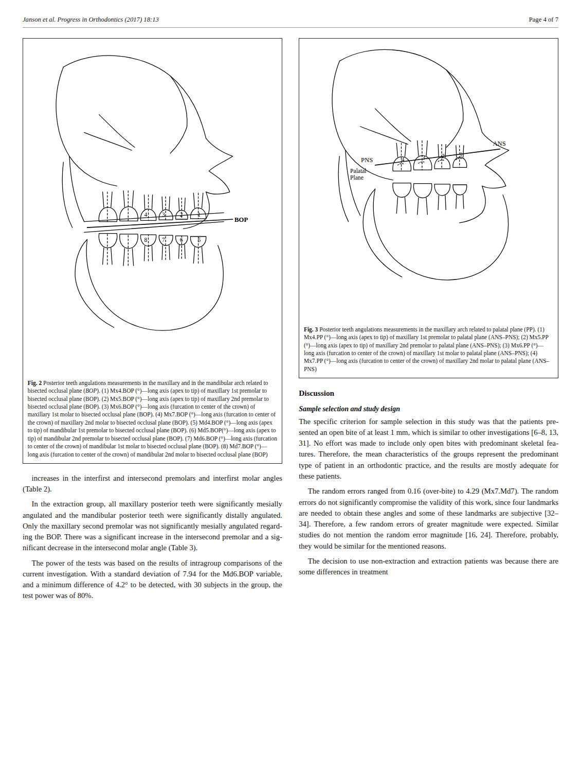Janson et al. Progress in Orthodontics (2017) 18:13 Page 4 of 7
1 2 3 4 5 6 7 8 BOP
Fig. 2 Posterior teeth angulations measurements in the maxillary and in the mandibular arch related to bisected occlusal plane (BOP). (1) Mx4.BOP (°)—long axis (apex to tip) of maxillary 1st premolar to bisected occlusal plane (BOP). (2) Mx5.BOP (°)—long axis (apex to tip) of maxillary 2nd premolar to bisected occlusal plane (BOP). (3) Mx6.BOP (°)—long axis (furcation to center of the crown) of maxillary 1st molar to bisected occlusal plane (BOP). (4) Mx7.BOP (°)—long axis (furcation to center of the crown) of maxillary 2nd molar to bisected occlusal plane (BOP). (5) Md4.BOP (°)—long axis (apex to tip) of mandibular 1st premolar to bisected occlusal plane (BOP). (6) Md5.BOP(°)—long axis (apex to tip) of mandibular 2nd premolar to bisected occlusal plane (BOP). (7) Md6.BOP (°)—long axis (furcation to center of the crown) of mandibular 1st molar to bisected occlusal plane (BOP). (8) Md7.BOP (°)—long axis (furcation to center of the crown) of mandibular 2nd molar to bisected occlusal plane (BOP)
increases in the interfirst and intersecond premolars and interfirst molar angles (Table 2).
In the extraction group, all maxillary posterior teeth were significantly mesially angulated and the mandibular posterior teeth were significantly distally angulated. Only the maxillary second premolar was not significantly mesially angulated regarding the BOP. There was a significant increase in the intersecond premolar and a significant decrease in the intersecond molar angle (Table 3).
The power of the tests was based on the results of intragroup comparisons of the current investigation. With a standard deviation of 7.94 for the Md6.BOP variable, and a minimum difference of 4.2° to be detected, with 30 subjects in the group, the test power was of 80%.
1 2 3 4 PNS ANS Palatal Plane
Fig. 3 Posterior teeth angulations measurements in the maxillary arch related to palatal plane (PP). (1) Mx4.PP (°)—long axis (apex to tip) of maxillary 1st premolar to palatal plane (ANS–PNS); (2) Mx5.PP (°)—long axis (apex to tip) of maxillary 2nd premolar to palatal plane (ANS–PNS); (3) Mx6.PP (°)—long axis (furcation to center of the crown) of maxillary 1st molar to palatal plane (ANS–PNS); (4) Mx7.PP (°)—long axis (furcation to center of the crown) of maxillary 2nd molar to palatal plane (ANS–PNS)
Discussion
Sample selection and study design
The specific criterion for sample selection in this study was that the patients presented an open bite of at least 1 mm, which is similar to other investigations [6–8, 13, 31]. No effort was made to include only open bites with predominant skeletal features. Therefore, the mean characteristics of the groups represent the predominant type of patient in an orthodontic practice, and the results are mostly adequate for these patients.
The random errors ranged from 0.16 (over-bite) to 4.29 (Mx7.Md7). The random errors do not significantly compromise the validity of this work, since four landmarks are needed to obtain these angles and some of these landmarks are subjective [32–34]. Therefore, a few random errors of greater magnitude were expected. Similar studies do not mention the random error magnitude [16, 24]. Therefore, probably, they would be similar for the mentioned reasons.
The decision to use non-extraction and extraction patients was because there are some differences in treatment